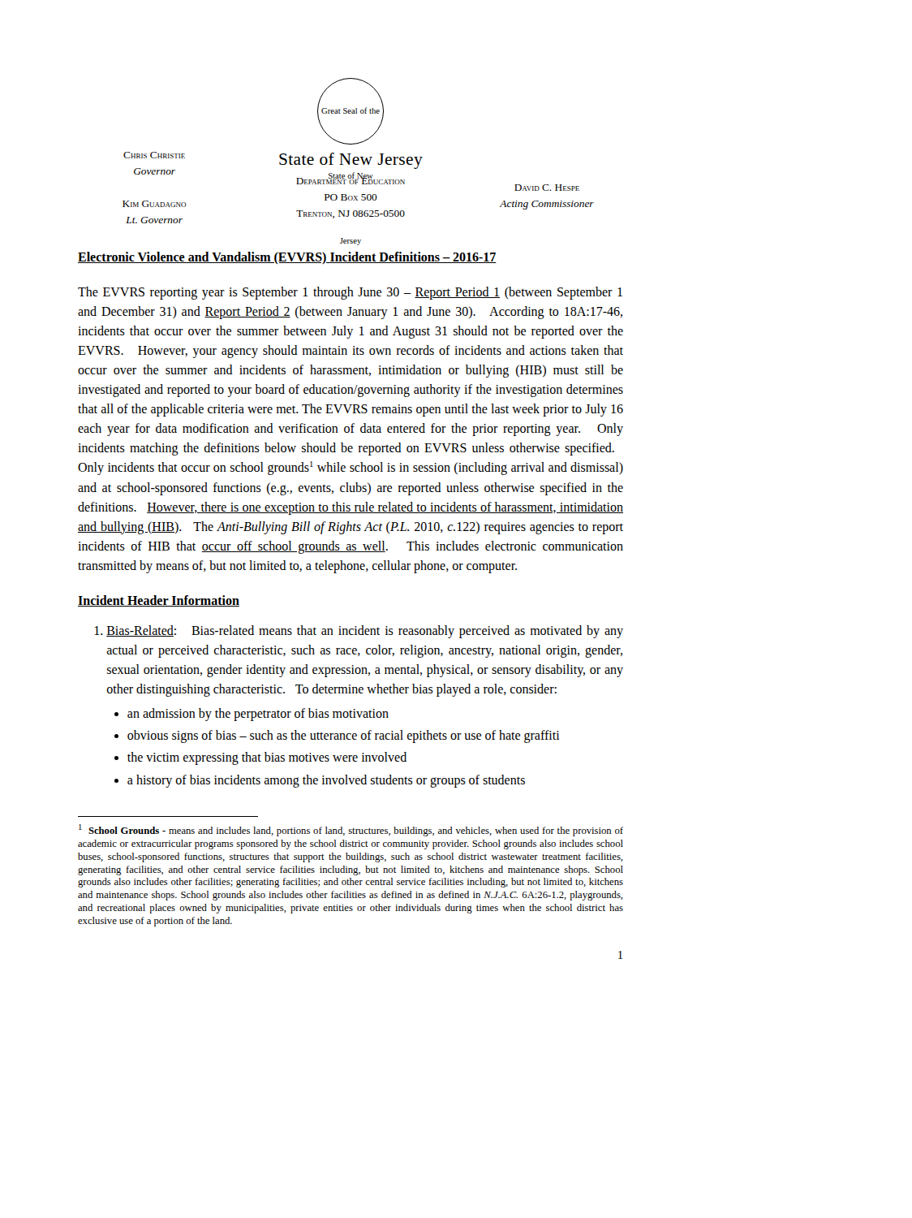Great Seal of the State of New Jersey
| Chris Christie Governor Kim Guadagno Lt. Governor | State of New Jersey Department of Education PO Box 500 Trenton, NJ 08625-0500 | David C. Hespe Acting Commissioner |
Electronic Violence and Vandalism (EVVRS) Incident Definitions – 2016-17
The EVVRS reporting year is September 1 through June 30 – Report Period 1 (between September 1 and December 31) and Report Period 2 (between January 1 and June 30). According to 18A:17-46, incidents that occur over the summer between July 1 and August 31 should not be reported over the EVVRS. However, your agency should maintain its own records of incidents and actions taken that occur over the summer and incidents of harassment, intimidation or bullying (HIB) must still be investigated and reported to your board of education/governing authority if the investigation determines that all of the applicable criteria were met. The EVVRS remains open until the last week prior to July 16 each year for data modification and verification of data entered for the prior reporting year. Only incidents matching the definitions below should be reported on EVVRS unless otherwise specified. Only incidents that occur on school grounds1 while school is in session (including arrival and dismissal) and at school-sponsored functions (e.g., events, clubs) are reported unless otherwise specified in the definitions. However, there is one exception to this rule related to incidents of harassment, intimidation and bullying (HIB). The Anti-Bullying Bill of Rights Act (P.L. 2010, c. 122) requires agencies to report incidents of HIB that occur off school grounds as well. This includes electronic communication transmitted by means of, but not limited to, a telephone, cellular phone, or computer.
Incident Header Information
Bias-Related: Bias-related means that an incident is reasonably perceived as motivated by any actual or perceived characteristic, such as race, color, religion, ancestry, national origin, gender, sexual orientation, gender identity and expression, a mental, physical, or sensory disability, or any other distinguishing characteristic. To determine whether bias played a role, consider:
an admission by the perpetrator of bias motivation
obvious signs of bias – such as the utterance of racial epithets or use of hate graffiti
the victim expressing that bias motives were involved
a history of bias incidents among the involved students or groups of students
1 School Grounds - means and includes land, portions of land, structures, buildings, and vehicles, when used for the provision of academic or extracurricular programs sponsored by the school district or community provider. School grounds also includes school buses, school-sponsored functions, structures that support the buildings, such as school district wastewater treatment facilities, generating facilities, and other central service facilities including, but not limited to, kitchens and maintenance shops. School grounds also includes other facilities; generating facilities; and other central service facilities including, but not limited to, kitchens and maintenance shops. School grounds also includes other facilities as defined in as defined in N.J.A.C. 6A:26-1.2, playgrounds, and recreational places owned by municipalities, private entities or other individuals during times when the school district has exclusive use of a portion of the land.
1